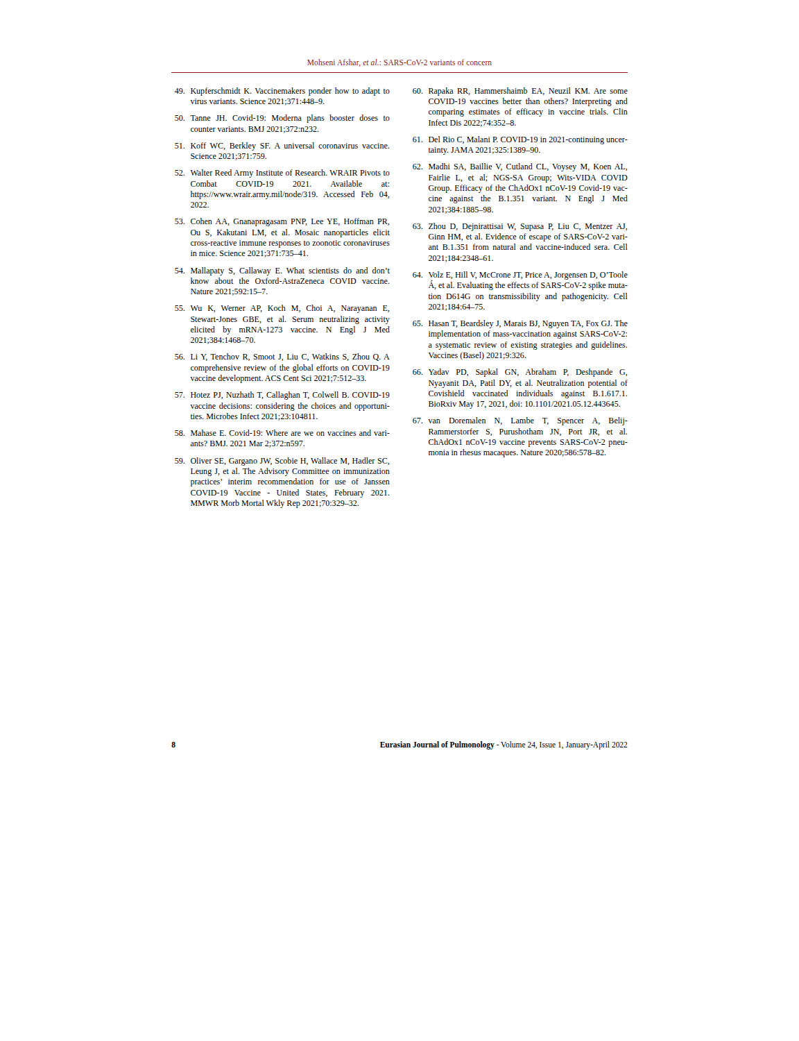Mohseni Afshar, et al.: SARS-CoV-2 variants of concern
Kupferschmidt K. Vaccinemakers ponder how to adapt to virus variants. Science 2021;371:448–9.
Tanne JH. Covid-19: Moderna plans booster doses to counter variants. BMJ 2021;372:n232.
Koff WC, Berkley SF. A universal coronavirus vaccine. Science 2021;371:759.
Walter Reed Army Institute of Research. WRAIR Pivots to Combat COVID-19 2021. Available at: https://www.wrair.army.mil/node/319. Accessed Feb 04, 2022.
Cohen AA, Gnanapragasam PNP, Lee YE, Hoffman PR, Ou S, Kakutani LM, et al. Mosaic nanoparticles elicit cross-reactive immune responses to zoonotic coronaviruses in mice. Science 2021;371:735–41.
Mallapaty S, Callaway E. What scientists do and don’t know about the Oxford-AstraZeneca COVID vaccine. Nature 2021;592:15–7.
Wu K, Werner AP, Koch M, Choi A, Narayanan E, Stewart-Jones GBE, et al. Serum neutralizing activity elicited by mRNA-1273 vaccine. N Engl J Med 2021;384:1468–70.
Li Y, Tenchov R, Smoot J, Liu C, Watkins S, Zhou Q. A comprehensive review of the global efforts on COVID-19 vaccine development. ACS Cent Sci 2021;7:512–33.
Hotez PJ, Nuzhath T, Callaghan T, Colwell B. COVID-19 vaccine decisions: considering the choices and opportunities. Microbes Infect 2021;23:104811.
Mahase E. Covid-19: Where are we on vaccines and variants? BMJ. 2021 Mar 2;372:n597.
Oliver SE, Gargano JW, Scobie H, Wallace M, Hadler SC, Leung J, et al. The Advisory Committee on immunization practices’ interim recommendation for use of Janssen COVID-19 Vaccine - United States, February 2021. MMWR Morb Mortal Wkly Rep 2021;70:329–32.
Rapaka RR, Hammershaimb EA, Neuzil KM. Are some COVID-19 vaccines better than others? Interpreting and comparing estimates of efficacy in vaccine trials. Clin Infect Dis 2022;74:352–8.
Del Rio C, Malani P. COVID-19 in 2021-continuing uncertainty. JAMA 2021;325:1389–90.
Madhi SA, Baillie V, Cutland CL, Voysey M, Koen AL, Fairlie L, et al; NGS-SA Group; Wits-VIDA COVID Group. Efficacy of the ChAdOx1 nCoV-19 Covid-19 vaccine against the B.1.351 variant. N Engl J Med 2021;384:1885–98.
Zhou D, Dejnirattisai W, Supasa P, Liu C, Mentzer AJ, Ginn HM, et al. Evidence of escape of SARS-CoV-2 variant B.1.351 from natural and vaccine-induced sera. Cell 2021;184:2348–61.
Volz E, Hill V, McCrone JT, Price A, Jorgensen D, O’Toole Á, et al. Evaluating the effects of SARS-CoV-2 spike mutation D614G on transmissibility and pathogenicity. Cell 2021;184:64–75.
Hasan T, Beardsley J, Marais BJ, Nguyen TA, Fox GJ. The implementation of mass-vaccination against SARS-CoV-2: a systematic review of existing strategies and guidelines. Vaccines (Basel) 2021;9:326.
Yadav PD, Sapkal GN, Abraham P, Deshpande G, Nyayanit DA, Patil DY, et al. Neutralization potential of Covishield vaccinated individuals against B.1.617.1. BioRxiv May 17, 2021, doi: 10.1101/2021.05.12.443645.
van Doremalen N, Lambe T, Spencer A, Belij-Rammerstorfer S, Purushotham JN, Port JR, et al. ChAdOx1 nCoV-19 vaccine prevents SARS-CoV-2 pneumonia in rhesus macaques. Nature 2020;586:578–82.
8
Eurasian Journal of Pulmonology - Volume 24, Issue 1, January-April 2022